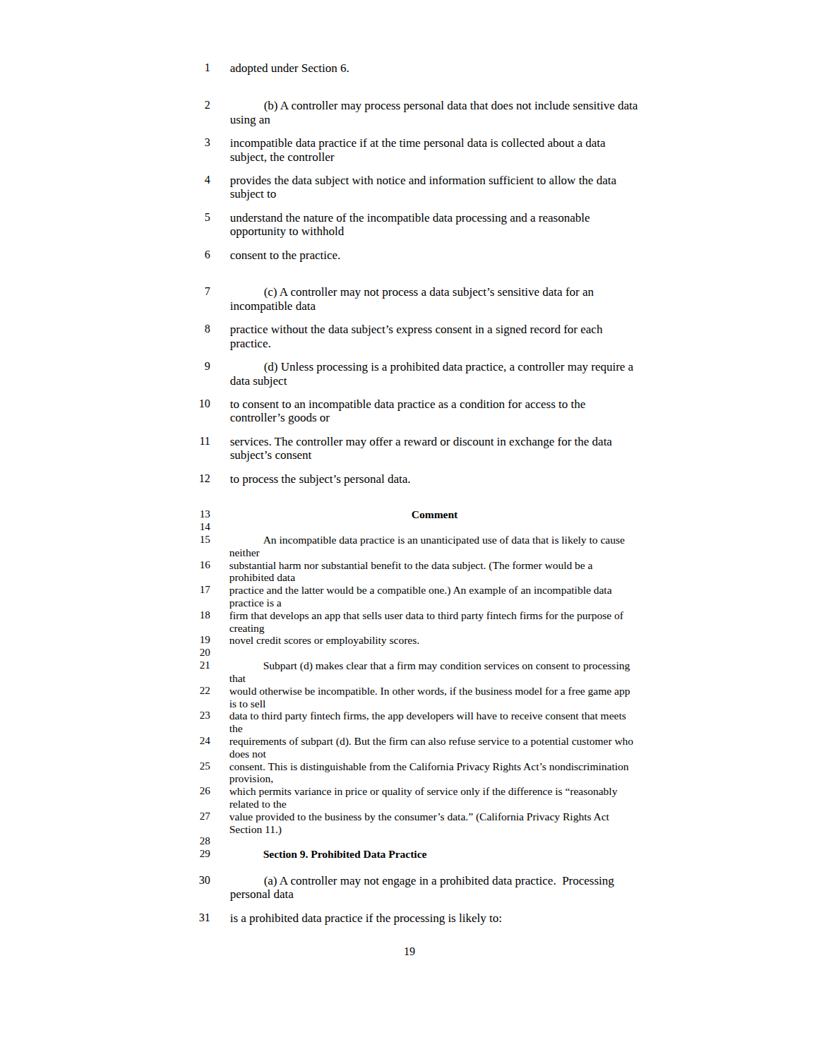| 1 | adopted under Section 6. |
| 2 | (b) A controller may process personal data that does not include sensitive data using an |
| 3 | incompatible data practice if at the time personal data is collected about a data subject, the controller |
| 4 | provides the data subject with notice and information sufficient to allow the data subject to |
| 5 | understand the nature of the incompatible data processing and a reasonable opportunity to withhold |
| 6 | consent to the practice. |
| 7 | (c) A controller may not process a data subject’s sensitive data for an incompatible data |
| 8 | practice without the data subject’s express consent in a signed record for each practice. |
| 9 | (d) Unless processing is a prohibited data practice, a controller may require a data subject |
| 10 | to consent to an incompatible data practice as a condition for access to the controller’s goods or |
| 11 | services. The controller may offer a reward or discount in exchange for the data subject’s consent |
| 12 | to process the subject’s personal data. |
| 13 | Comment |
| 14 | |
| 15 | An incompatible data practice is an unanticipated use of data that is likely to cause neither |
| 16 | substantial harm nor substantial benefit to the data subject. (The former would be a prohibited data |
| 17 | practice and the latter would be a compatible one.) An example of an incompatible data practice is a |
| 18 | firm that develops an app that sells user data to third party fintech firms for the purpose of creating |
| 19 | novel credit scores or employability scores. |
| 20 | |
| 21 | Subpart (d) makes clear that a firm may condition services on consent to processing that |
| 22 | would otherwise be incompatible. In other words, if the business model for a free game app is to sell |
| 23 | data to third party fintech firms, the app developers will have to receive consent that meets the |
| 24 | requirements of subpart (d). But the firm can also refuse service to a potential customer who does not |
| 25 | consent. This is distinguishable from the California Privacy Rights Act’s nondiscrimination provision, |
| 26 | which permits variance in price or quality of service only if the difference is “reasonably related to the |
| 27 | value provided to the business by the consumer’s data.” (California Privacy Rights Act Section 11.) |
| 28 | |
| 29 | Section 9. Prohibited Data Practice |
| 30 | (a) A controller may not engage in a prohibited data practice. Processing personal data |
| 31 | is a prohibited data practice if the processing is likely to: |
19